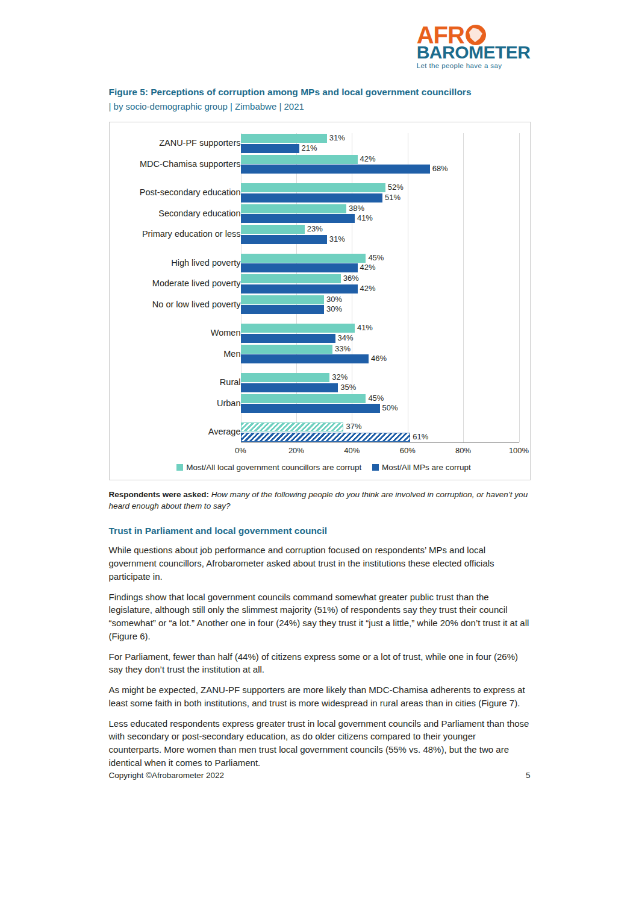AFR
BAROMETER
Let the people have a say
Figure 5: Perceptions of corruption among MPs and local government councillors
| by socio-demographic group | Zimbabwe | 2021
| ZANU-PF supporters | 31% 21% |
| MDC-Chamisa supporters | 42% 68% |
| Post-secondary education | 52% 51% |
| Secondary education | 38% 41% |
| Primary education or less | 23% 31% |
| High lived poverty | 45% 42% |
| Moderate lived poverty | 36% 42% |
| No or low lived poverty | 30% 30% |
| Women | 41% 34% |
| Men | 33% 46% |
| Rural | 32% 35% |
| Urban | 45% 50% |
| Average | 37% 61% |
0% 20% 40% 60% 80% 100%
Most/All local government councillors are corrupt Most/All MPs are corrupt
Respondents were asked: How many of the following people do you think are involved in corruption, or haven’t you heard enough about them to say?
Trust in Parliament and local government council
While questions about job performance and corruption focused on respondents’ MPs and local government councillors, Afrobarometer asked about trust in the institutions these elected officials participate in.
Findings show that local government councils command somewhat greater public trust than the legislature, although still only the slimmest majority (51%) of respondents say they trust their council “somewhat” or “a lot.” Another one in four (24%) say they trust it “just a little,” while 20% don’t trust it at all (Figure 6).
For Parliament, fewer than half (44%) of citizens express some or a lot of trust, while one in four (26%) say they don’t trust the institution at all.
As might be expected, ZANU-PF supporters are more likely than MDC-Chamisa adherents to express at least some faith in both institutions, and trust is more widespread in rural areas than in cities (Figure 7).
Less educated respondents express greater trust in local government councils and Parliament than those with secondary or post-secondary education, as do older citizens compared to their younger counterparts. More women than men trust local government councils (55% vs. 48%), but the two are identical when it comes to Parliament.
Copyright ©Afrobarometer 2022 5